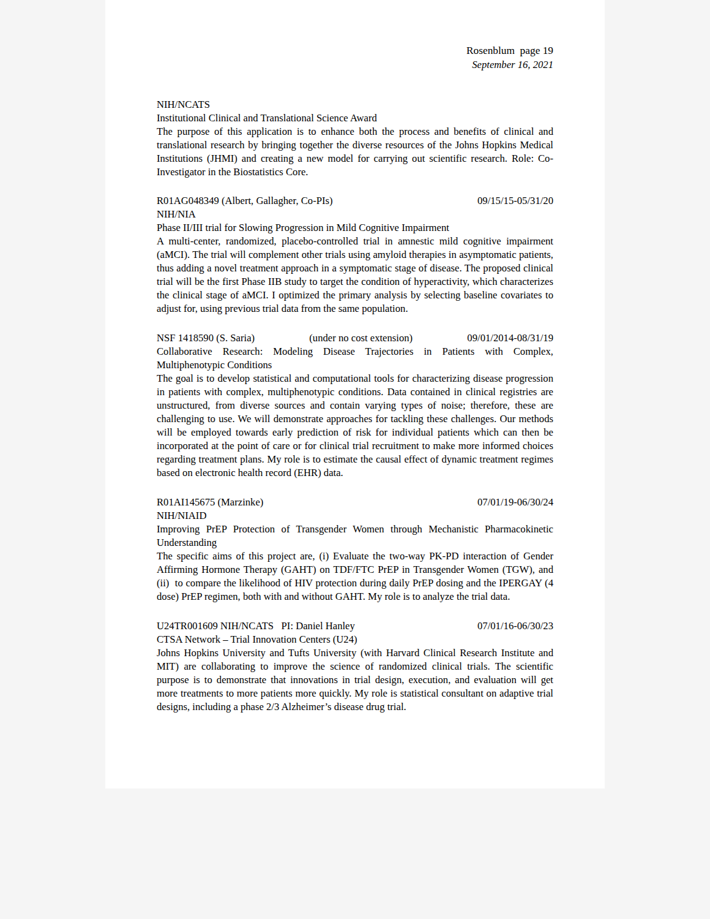Rosenblum page 19
September 16, 2021
NIH/NCATS
Institutional Clinical and Translational Science Award
The purpose of this application is to enhance both the process and benefits of clinical and translational research by bringing together the diverse resources of the Johns Hopkins Medical Institutions (JHMI) and creating a new model for carrying out scientific research. Role: Co-Investigator in the Biostatistics Core.
R01AG048349 (Albert, Gallagher, Co-PIs) 09/15/15-05/31/20
NIH/NIA
Phase II/III trial for Slowing Progression in Mild Cognitive Impairment
A multi-center, randomized, placebo-controlled trial in amnestic mild cognitive impairment (aMCI). The trial will complement other trials using amyloid therapies in asymptomatic patients, thus adding a novel treatment approach in a symptomatic stage of disease. The proposed clinical trial will be the first Phase IIB study to target the condition of hyperactivity, which characterizes the clinical stage of aMCI. I optimized the primary analysis by selecting baseline covariates to adjust for, using previous trial data from the same population.
NSF 1418590 (S. Saria)(under no cost extension) 09/01/2014-08/31/19
Collaborative Research: Modeling Disease Trajectories in Patients with Complex, Multiphenotypic Conditions
The goal is to develop statistical and computational tools for characterizing disease progression in patients with complex, multiphenotypic conditions. Data contained in clinical registries are unstructured, from diverse sources and contain varying types of noise; therefore, these are challenging to use. We will demonstrate approaches for tackling these challenges. Our methods will be employed towards early prediction of risk for individual patients which can then be incorporated at the point of care or for clinical trial recruitment to make more informed choices regarding treatment plans. My role is to estimate the causal effect of dynamic treatment regimes based on electronic health record (EHR) data.
R01AI145675 (Marzinke) 07/01/19-06/30/24
NIH/NIAID
Improving PrEP Protection of Transgender Women through Mechanistic Pharmacokinetic Understanding
The specific aims of this project are, (i) Evaluate the two-way PK-PD interaction of Gender Affirming Hormone Therapy (GAHT) on TDF/FTC PrEP in Transgender Women (TGW), and (ii) to compare the likelihood of HIV protection during daily PrEP dosing and the IPERGAY (4 dose) PrEP regimen, both with and without GAHT. My role is to analyze the trial data.
U24TR001609 NIH/NCATS PI: Daniel Hanley 07/01/16-06/30/23
CTSA Network – Trial Innovation Centers (U24)
Johns Hopkins University and Tufts University (with Harvard Clinical Research Institute and MIT) are collaborating to improve the science of randomized clinical trials. The scientific purpose is to demonstrate that innovations in trial design, execution, and evaluation will get more treatments to more patients more quickly. My role is statistical consultant on adaptive trial designs, including a phase 2/3 Alzheimer’s disease drug trial.